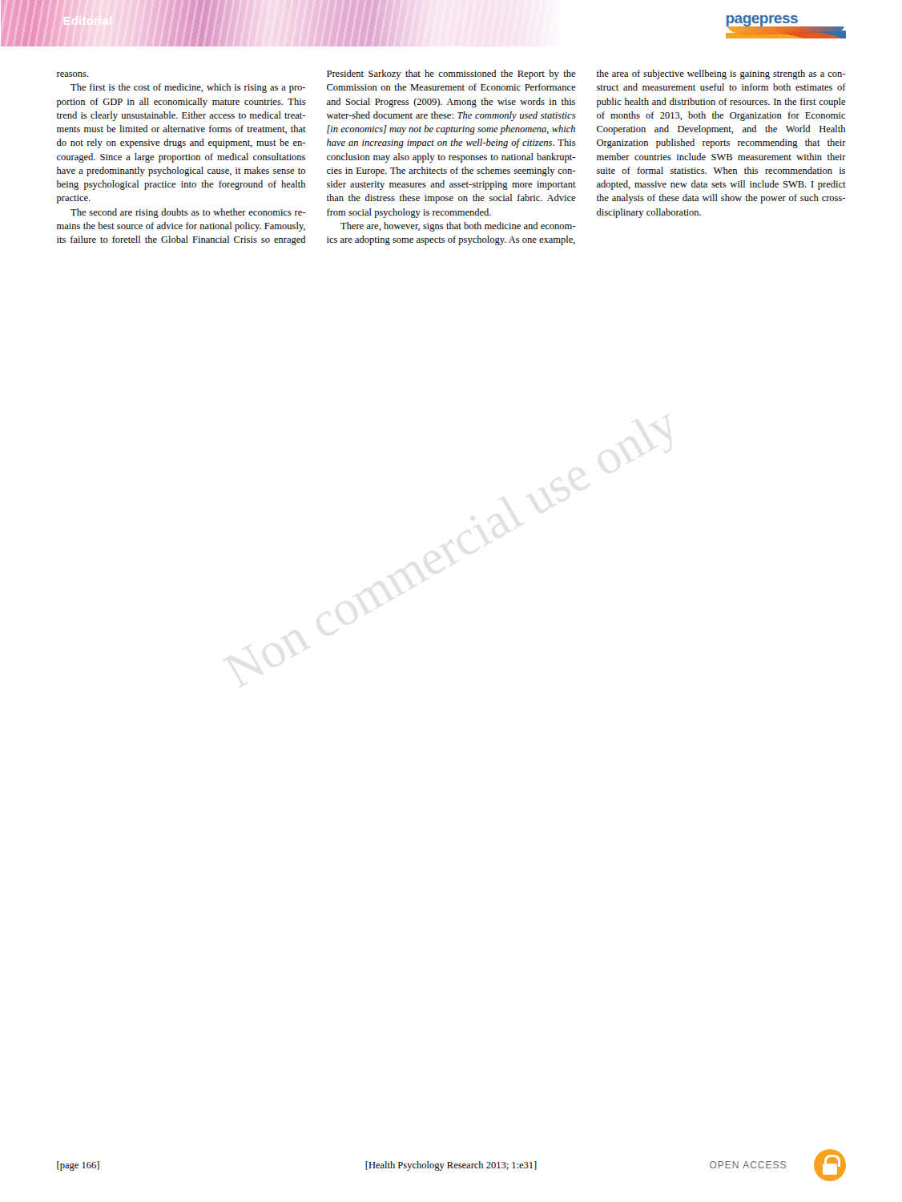Editorial
page press
reasons.
The first is the cost of medicine, which is rising as a proportion of GDP in all economically mature countries. This trend is clearly unsustainable. Either access to medical treatments must be limited or alternative forms of treatment, that do not rely on expensive drugs and equipment, must be encouraged. Since a large proportion of medical consultations have a predominantly psychological cause, it makes sense to being psychological practice into the foreground of health practice.
The second are rising doubts as to whether economics remains the best source of advice for national policy. Famously, its failure to foretell the Global Financial Crisis so enraged President Sarkozy that he commissioned the Report by the Commission on the Measurement of Economic Performance and Social Progress (2009). Among the wise words in this water-shed document are these: The commonly used statistics [in economics] may not be capturing some phenomena, which have an increasing impact on the well-being of citizens. This conclusion may also apply to responses to national bankruptcies in Europe. The architects of the schemes seemingly consider austerity measures and asset-stripping more important than the distress these impose on the social fabric. Advice from social psychology is recommended.
There are, however, signs that both medicine and economics are adopting some aspects of psychology. As one example, the area of subjective wellbeing is gaining strength as a construct and measurement useful to inform both estimates of public health and distribution of resources. In the first couple of months of 2013, both the Organization for Economic Cooperation and Development, and the World Health Organization published reports recommending that their member countries include SWB measurement within their suite of formal statistics. When this recommendation is adopted, massive new data sets will include SWB. I predict the analysis of these data will show the power of such cross-disciplinary collaboration.
Non commercial use only
[page 166]
[Health Psychology Research 2013; 1:e31]
OPEN ACCESS